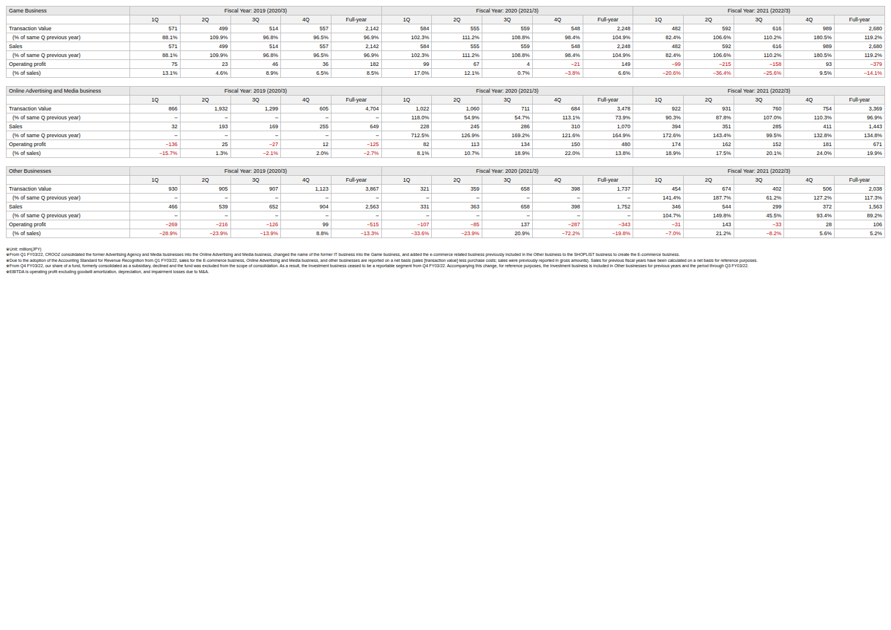| Game Business | Fiscal Year: 2019 (2020/3) | Fiscal Year: 2020 (2021/3) | Fiscal Year: 2021 (2022/3) |
| --- | --- | --- | --- |
| | 1Q | 2Q | 3Q | 4Q | Full-year | 1Q | 2Q | 3Q | 4Q | Full-year | 1Q | 2Q | 3Q | 4Q | Full-year |
| Transaction Value | 571 | 499 | 514 | 557 | 2,142 | 584 | 555 | 559 | 548 | 2,248 | 482 | 592 | 616 | 989 | 2,680 |
| (% of same Q previous year) | 88.1% | 109.9% | 96.8% | 96.5% | 96.9% | 102.3% | 111.2% | 108.8% | 98.4% | 104.9% | 82.4% | 106.6% | 110.2% | 180.5% | 119.2% |
| Sales | 571 | 499 | 514 | 557 | 2,142 | 584 | 555 | 559 | 548 | 2,248 | 482 | 592 | 616 | 989 | 2,680 |
| (% of same Q previous year) | 88.1% | 109.9% | 96.8% | 96.5% | 96.9% | 102.3% | 111.2% | 108.8% | 98.4% | 104.9% | 82.4% | 106.6% | 110.2% | 180.5% | 119.2% |
| Operating profit | 75 | 23 | 46 | 36 | 182 | 99 | 67 | 4 | −21 | 149 | −99 | −215 | −158 | 93 | −379 |
| (% of sales) | 13.1% | 4.6% | 8.9% | 6.5% | 8.5% | 17.0% | 12.1% | 0.7% | −3.8% | 6.6% | −20.6% | −36.4% | −25.6% | 9.5% | −14.1% |
| Online Advertising and Media business | Fiscal Year: 2019 (2020/3) | Fiscal Year: 2020 (2021/3) | Fiscal Year: 2021 (2022/3) |
| --- | --- | --- | --- |
| | 1Q | 2Q | 3Q | 4Q | Full-year | 1Q | 2Q | 3Q | 4Q | Full-year | 1Q | 2Q | 3Q | 4Q | Full-year |
| Transaction Value | 866 | 1,932 | 1,299 | 605 | 4,704 | 1,022 | 1,060 | 711 | 684 | 3,478 | 922 | 931 | 760 | 754 | 3,369 |
| (% of same Q previous year) | – | – | – | – | – | 118.0% | 54.9% | 54.7% | 113.1% | 73.9% | 90.3% | 87.8% | 107.0% | 110.3% | 96.9% |
| Sales | 32 | 193 | 169 | 255 | 649 | 228 | 245 | 286 | 310 | 1,070 | 394 | 351 | 285 | 411 | 1,443 |
| (% of same Q previous year) | – | – | – | – | – | 712.5% | 126.9% | 169.2% | 121.6% | 164.9% | 172.6% | 143.4% | 99.5% | 132.8% | 134.8% |
| Operating profit | −136 | 25 | −27 | 12 | −125 | 82 | 113 | 134 | 150 | 480 | 174 | 162 | 152 | 181 | 671 |
| (% of sales) | −15.7% | 1.3% | −2.1% | 2.0% | −2.7% | 8.1% | 10.7% | 18.9% | 22.0% | 13.8% | 18.9% | 17.5% | 20.1% | 24.0% | 19.9% |
| Other Businesses | Fiscal Year: 2019 (2020/3) | Fiscal Year: 2020 (2021/3) | Fiscal Year: 2021 (2022/3) |
| --- | --- | --- | --- |
| | 1Q | 2Q | 3Q | 4Q | Full-year | 1Q | 2Q | 3Q | 4Q | Full-year | 1Q | 2Q | 3Q | 4Q | Full-year |
| Transaction Value | 930 | 905 | 907 | 1,123 | 3,867 | 321 | 359 | 658 | 398 | 1,737 | 454 | 674 | 402 | 506 | 2,038 |
| (% of same Q previous year) | – | – | – | – | – | – | – | – | – | – | 141.4% | 187.7% | 61.2% | 127.2% | 117.3% |
| Sales | 466 | 539 | 652 | 904 | 2,563 | 331 | 363 | 658 | 398 | 1,752 | 346 | 544 | 299 | 372 | 1,563 |
| (% of same Q previous year) | – | – | – | – | – | – | – | – | – | – | 104.7% | 149.8% | 45.5% | 93.4% | 89.2% |
| Operating profit | −269 | −216 | −126 | 99 | −515 | −107 | −85 | 137 | −287 | −343 | −31 | 143 | −33 | 28 | 106 |
| (% of sales) | −28.9% | −23.9% | −13.9% | 8.8% | −13.3% | −33.6% | −23.9% | 20.9% | −72.2% | −19.8% | −7.0% | 21.2% | −8.2% | 5.6% | 5.2% |
※Unit: million(JPY)
※From Q1 FY03/22, CROOZ consolidated the former Advertising Agency and Media businesses into the Online Advertising and Media business, changed the name of the former IT business into the Game business, and added the e-commerce related business previously included in the Other business to the SHOPLIST business to create the E-commerce business.
※Due to the adoption of the Accounting Standard for Revenue Recognition from Q1 FY03/22, sales for the E-commerce business, Online Advertising and Media business, and other businesses are reported on a net basis (sales [transaction value] less purchase costs; sales were previously reported in gross amounts). Sales for previous fiscal years have been calculated on a net basis for reference purposes.
※From Q4 FY03/22, our share of a fund, formerly consolidated as a subsidiary, declined and the fund was excluded from the scope of consolidation. As a result, the Investment business ceased to be a reportable segment from Q4 FY03/22. Accompanying this change, for reference purposes, the Investment business is included in Other businesses for previous years and the period through Q3 FY03/22.
※EBITDA is operating profit excluding goodwill amortization, depreciation, and impairment losses due to M&A.